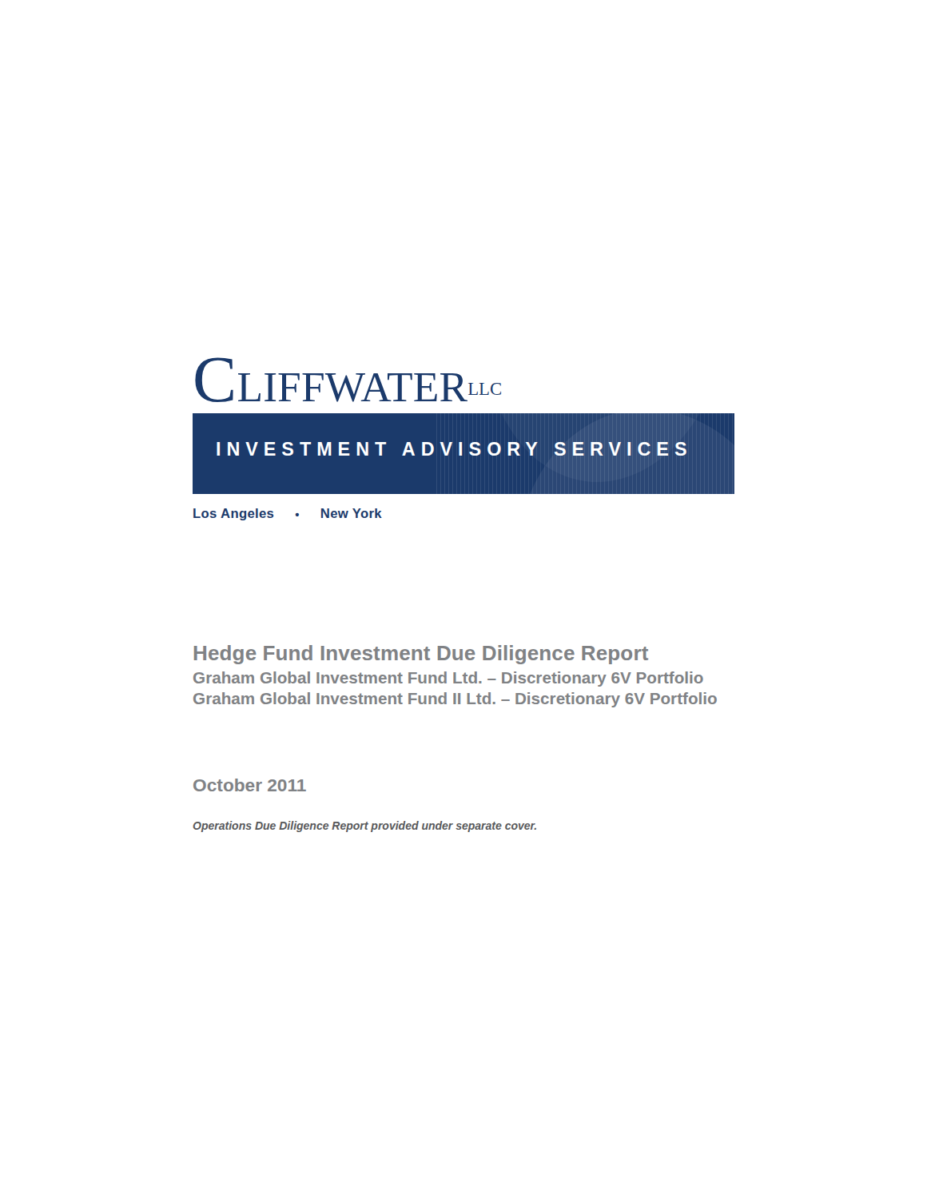CLIFFWATER LLC
INVESTMENT ADVISORY SERVICES
Los Angeles • New York
Hedge Fund Investment Due Diligence Report
Graham Global Investment Fund Ltd. – Discretionary 6V Portfolio
Graham Global Investment Fund II Ltd. – Discretionary 6V Portfolio
October 2011
Operations Due Diligence Report provided under separate cover.